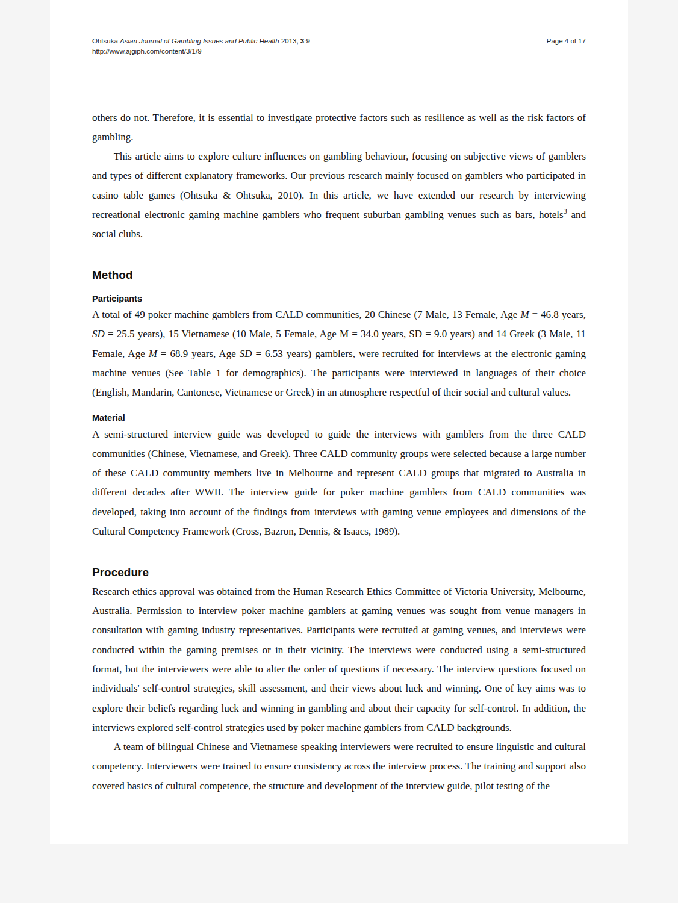Ohtsuka Asian Journal of Gambling Issues and Public Health 2013, 3:9 http://www.ajgiph.com/content/3/1/9
Page 4 of 17
others do not. Therefore, it is essential to investigate protective factors such as resilience as well as the risk factors of gambling.
This article aims to explore culture influences on gambling behaviour, focusing on subjective views of gamblers and types of different explanatory frameworks. Our previous research mainly focused on gamblers who participated in casino table games (Ohtsuka & Ohtsuka, 2010). In this article, we have extended our research by interviewing recreational electronic gaming machine gamblers who frequent suburban gambling venues such as bars, hotels3 and social clubs.
Method
Participants
A total of 49 poker machine gamblers from CALD communities, 20 Chinese (7 Male, 13 Female, Age M = 46.8 years, SD = 25.5 years), 15 Vietnamese (10 Male, 5 Female, Age M = 34.0 years, SD = 9.0 years) and 14 Greek (3 Male, 11 Female, Age M = 68.9 years, Age SD = 6.53 years) gamblers, were recruited for interviews at the electronic gaming machine venues (See Table 1 for demographics). The participants were interviewed in languages of their choice (English, Mandarin, Cantonese, Vietnamese or Greek) in an atmosphere respectful of their social and cultural values.
Material
A semi-structured interview guide was developed to guide the interviews with gamblers from the three CALD communities (Chinese, Vietnamese, and Greek). Three CALD community groups were selected because a large number of these CALD community members live in Melbourne and represent CALD groups that migrated to Australia in different decades after WWII. The interview guide for poker machine gamblers from CALD communities was developed, taking into account of the findings from interviews with gaming venue employees and dimensions of the Cultural Competency Framework (Cross, Bazron, Dennis, & Isaacs, 1989).
Procedure
Research ethics approval was obtained from the Human Research Ethics Committee of Victoria University, Melbourne, Australia. Permission to interview poker machine gamblers at gaming venues was sought from venue managers in consultation with gaming industry representatives. Participants were recruited at gaming venues, and interviews were conducted within the gaming premises or in their vicinity. The interviews were conducted using a semi-structured format, but the interviewers were able to alter the order of questions if necessary. The interview questions focused on individuals' self-control strategies, skill assessment, and their views about luck and winning. One of key aims was to explore their beliefs regarding luck and winning in gambling and about their capacity for self-control. In addition, the interviews explored self-control strategies used by poker machine gamblers from CALD backgrounds.
A team of bilingual Chinese and Vietnamese speaking interviewers were recruited to ensure linguistic and cultural competency. Interviewers were trained to ensure consistency across the interview process. The training and support also covered basics of cultural competence, the structure and development of the interview guide, pilot testing of the